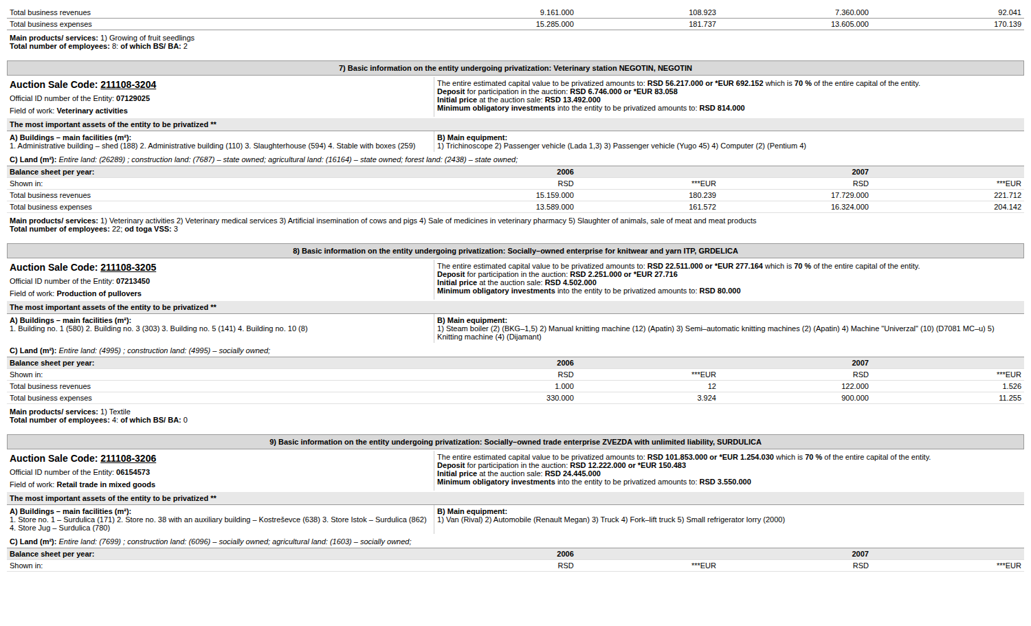| Total business revenues | 9.161.000 | 108.923 | 7.360.000 | 92.041 |
| Total business expenses | 15.285.000 | 181.737 | 13.605.000 | 170.139 |
Main products/ services: 1) Growing of fruit seedlings
Total number of employees: 8: of which BS/ BA: 2
| 7) Basic information on the entity undergoing privatization: Veterinary station NEGOTIN, NEGOTIN |
| Auction Sale Code: 211108-3204 Official ID number of the Entity: 07129025 Field of work: Veterinary activities | The entire estimated capital value to be privatized amounts to: RSD 56.217.000 or *EUR 692.152 which is 70 % of the entire capital of the entity. Deposit for participation in the auction: RSD 6.746.000 or *EUR 83.058 Initial price at the auction sale: RSD 13.492.000 Minimum obligatory investments into the entity to be privatized amounts to: RSD 814.000 |
The most important assets of the entity to be privatized **
| A) Buildings – main facilities (m²): 1. Administrative building – shed (188) 2. Administrative building (110) 3. Slaughterhouse (594) 4. Stable with boxes (259) | B) Main equipment: 1) Trichinoscope 2) Passenger vehicle (Lada 1,3) 3) Passenger vehicle (Yugo 45) 4) Computer (2) (Pentium 4) |
C) Land (m²): Entire land: (26289) ; construction land: (7687) – state owned; agricultural land: (16164) – state owned; forest land: (2438) – state owned;
| Balance sheet per year: | 2006 | | 2007 | |
| Shown in: | RSD | ***EUR | RSD | ***EUR |
| Total business revenues | 15.159.000 | 180.239 | 17.729.000 | 221.712 |
| Total business expenses | 13.589.000 | 161.572 | 16.324.000 | 204.142 |
Main products/ services: 1) Veterinary activities 2) Veterinary medical services 3) Artificial insemination of cows and pigs 4) Sale of medicines in veterinary pharmacy 5) Slaughter of animals, sale of meat and meat products
Total number of employees: 22; od toga VSS: 3
| 8) Basic information on the entity undergoing privatization: Socially–owned enterprise for knitwear and yarn ITP, GRDELICA |
| Auction Sale Code: 211108-3205 Official ID number of the Entity: 07213450 Field of work: Production of pullovers | The entire estimated capital value to be privatized amounts to: RSD 22.511.000 or *EUR 277.164 which is 70 % of the entire capital of the entity. Deposit for participation in the auction: RSD 2.251.000 or *EUR 27.716 Initial price at the auction sale: RSD 4.502.000 Minimum obligatory investments into the entity to be privatized amounts to: RSD 80.000 |
The most important assets of the entity to be privatized **
| A) Buildings – main facilities (m²): 1. Building no. 1 (580) 2. Building no. 3 (303) 3. Building no. 5 (141) 4. Building no. 10 (8) | B) Main equipment: 1) Steam boiler (2) (BKG–1,5) 2) Manual knitting machine (12) (Apatin) 3) Semi–automatic knitting machines (2) (Apatin) 4) Machine "Univerzal" (10) (D7081 MC–u) 5) Knitting machine (4) (Dijamant) |
C) Land (m²): Entire land: (4995) ; construction land: (4995) – socially owned;
| Balance sheet per year: | 2006 | | 2007 | |
| Shown in: | RSD | ***EUR | RSD | ***EUR |
| Total business revenues | 1.000 | 12 | 122.000 | 1.526 |
| Total business expenses | 330.000 | 3.924 | 900.000 | 11.255 |
Main products/ services: 1) Textile
Total number of employees: 4: of which BS/ BA: 0
| 9) Basic information on the entity undergoing privatization: Socially–owned trade enterprise ZVEZDA with unlimited liability, SURDULICA |
| Auction Sale Code: 211108-3206 Official ID number of the Entity: 06154573 Field of work: Retail trade in mixed goods | The entire estimated capital value to be privatized amounts to: RSD 101.853.000 or *EUR 1.254.030 which is 70 % of the entire capital of the entity. Deposit for participation in the auction: RSD 12.222.000 or *EUR 150.483 Initial price at the auction sale: RSD 24.445.000 Minimum obligatory investments into the entity to be privatized amounts to: RSD 3.550.000 |
The most important assets of the entity to be privatized **
| A) Buildings – main facilities (m²): 1. Store no. 1 – Surdulica (171) 2. Store no. 38 with an auxiliary building – Kostreševce (638) 3. Store Istok – Surdulica (862) 4. Store Jug – Surdulica (780) | B) Main equipment: 1) Van (Rival) 2) Automobile (Renault Megan) 3) Truck 4) Fork–lift truck 5) Small refrigerator lorry (2000) |
C) Land (m²): Entire land: (7699) ; construction land: (6096) – socially owned; agricultural land: (1603) – socially owned;
| Balance sheet per year: | 2006 | | 2007 | |
| Shown in: | RSD | ***EUR | RSD | ***EUR |